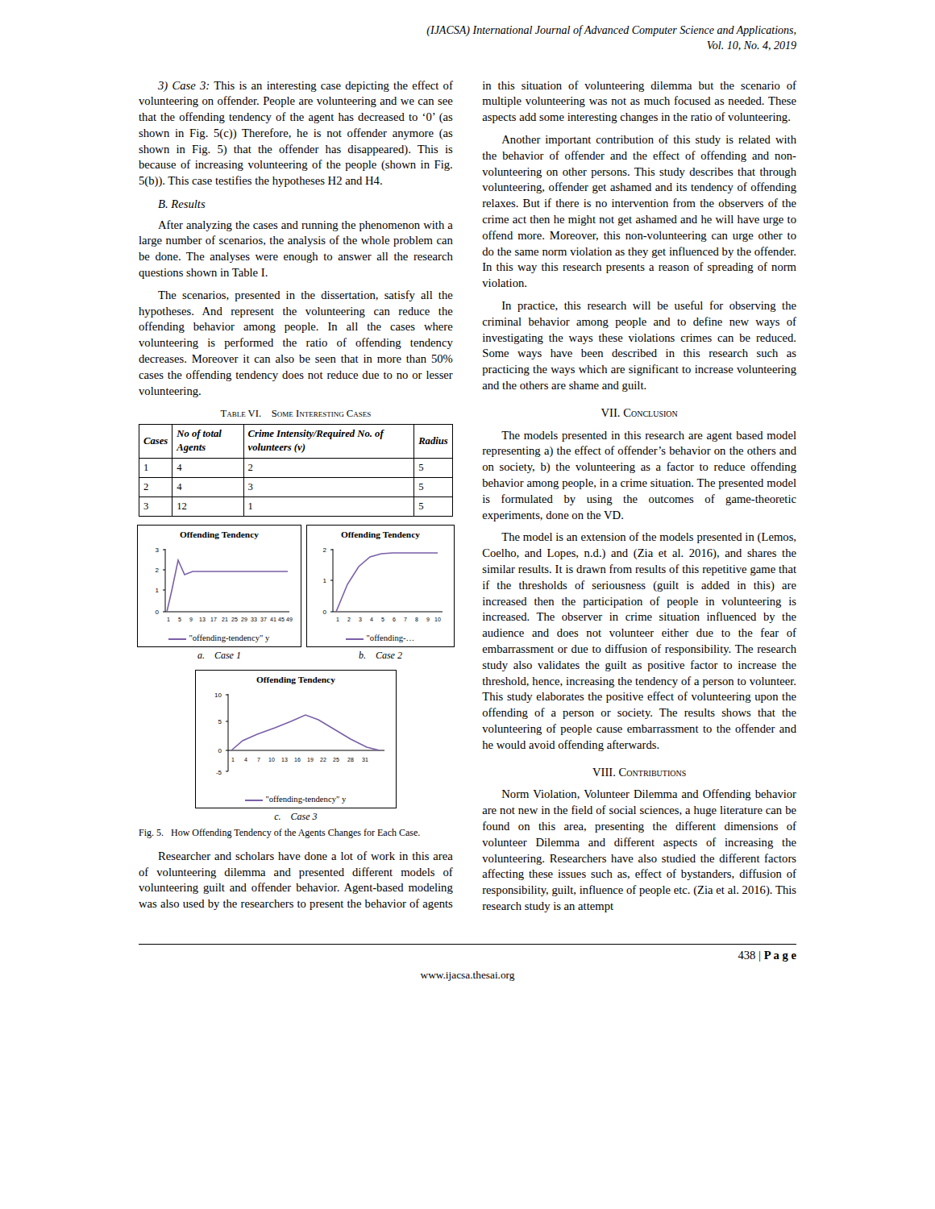(IJACSA) International Journal of Advanced Computer Science and Applications,
Vol. 10, No. 4, 2019
3) Case 3: This is an interesting case depicting the effect of volunteering on offender. People are volunteering and we can see that the offending tendency of the agent has decreased to ‘0’ (as shown in Fig. 5(c)) Therefore, he is not offender anymore (as shown in Fig. 5) that the offender has disappeared). This is because of increasing volunteering of the people (shown in Fig. 5(b)). This case testifies the hypotheses H2 and H4.
B. Results
After analyzing the cases and running the phenomenon with a large number of scenarios, the analysis of the whole problem can be done. The analyses were enough to answer all the research questions shown in Table I.
The scenarios, presented in the dissertation, satisfy all the hypotheses. And represent the volunteering can reduce the offending behavior among people. In all the cases where volunteering is performed the ratio of offending tendency decreases. Moreover it can also be seen that in more than 50% cases the offending tendency does not reduce due to no or lesser volunteering.
Table VI. Some Interesting Cases
| Cases | No of total Agents | Crime Intensity/Required No. of volunteers (v) | Radius |
| --- | --- | --- | --- |
| 1 | 4 | 2 | 5 |
| 2 | 4 | 3 | 5 |
| 3 | 12 | 1 | 5 |
Offending Tendency
3 2 1 0 1 5 9 13 17 21 25 29 33 37 41 45 49
"offending-tendency" y
a. Case 1
Offending Tendency
2 1 0 1 2 3 4 5 6 7 8 9 10
"offending-…
b. Case 2
Offending Tendency
10 5 0 -5 1 4 7 10 13 16 19 22 25 28 31
"offending-tendency" y
c. Case 3
Fig. 5. How Offending Tendency of the Agents Changes for Each Case.
Researcher and scholars have done a lot of work in this area of volunteering dilemma and presented different models of volunteering guilt and offender behavior. Agent-based modeling was also used by the researchers to present the behavior of agents in this situation of volunteering dilemma but the scenario of multiple volunteering was not as much focused as needed. These aspects add some interesting changes in the ratio of volunteering.
Another important contribution of this study is related with the behavior of offender and the effect of offending and non-volunteering on other persons. This study describes that through volunteering, offender get ashamed and its tendency of offending relaxes. But if there is no intervention from the observers of the crime act then he might not get ashamed and he will have urge to offend more. Moreover, this non-volunteering can urge other to do the same norm violation as they get influenced by the offender. In this way this research presents a reason of spreading of norm violation.
In practice, this research will be useful for observing the criminal behavior among people and to define new ways of investigating the ways these violations crimes can be reduced. Some ways have been described in this research such as practicing the ways which are significant to increase volunteering and the others are shame and guilt.
VII. Conclusion
The models presented in this research are agent based model representing a) the effect of offender’s behavior on the others and on society, b) the volunteering as a factor to reduce offending behavior among people, in a crime situation. The presented model is formulated by using the outcomes of game-theoretic experiments, done on the VD.
The model is an extension of the models presented in (Lemos, Coelho, and Lopes, n.d.) and (Zia et al. 2016), and shares the similar results. It is drawn from results of this repetitive game that if the thresholds of seriousness (guilt is added in this) are increased then the participation of people in volunteering is increased. The observer in crime situation influenced by the audience and does not volunteer either due to the fear of embarrassment or due to diffusion of responsibility. The research study also validates the guilt as positive factor to increase the threshold, hence, increasing the tendency of a person to volunteer. This study elaborates the positive effect of volunteering upon the offending of a person or society. The results shows that the volunteering of people cause embarrassment to the offender and he would avoid offending afterwards.
VIII. Contributions
Norm Violation, Volunteer Dilemma and Offending behavior are not new in the field of social sciences, a huge literature can be found on this area, presenting the different dimensions of volunteer Dilemma and different aspects of increasing the volunteering. Researchers have also studied the different factors affecting these issues such as, effect of bystanders, diffusion of responsibility, guilt, influence of people etc. (Zia et al. 2016). This research study is an attempt
438 | P a g e
www.ijacsa.thesai.org